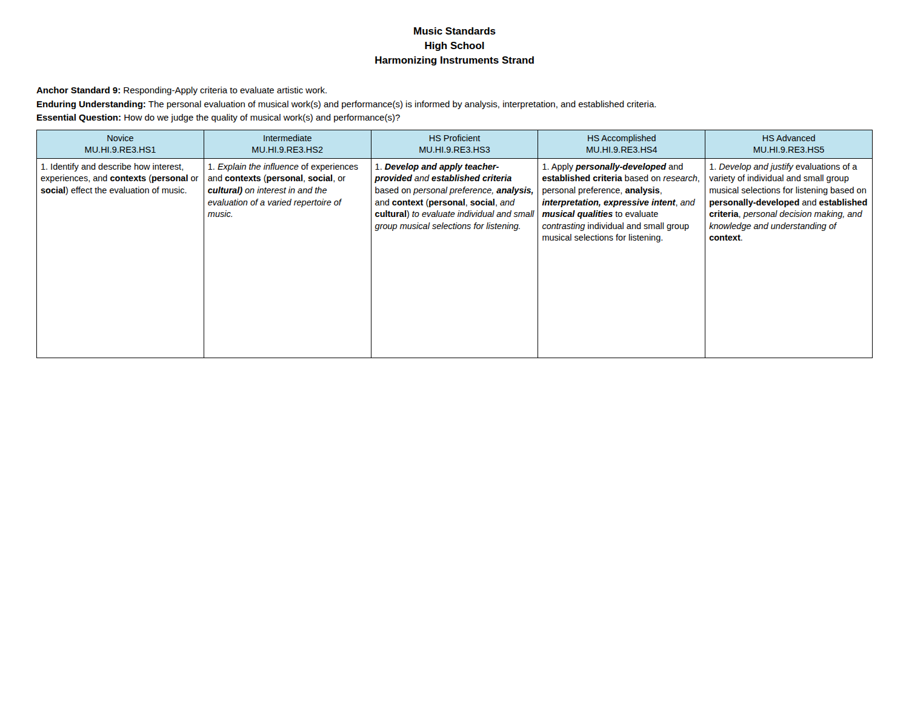Music Standards
High School
Harmonizing Instruments Strand
Anchor Standard 9: Responding-Apply criteria to evaluate artistic work.
Enduring Understanding: The personal evaluation of musical work(s) and performance(s) is informed by analysis, interpretation, and established criteria.
Essential Question: How do we judge the quality of musical work(s) and performance(s)?
| Novice MU.HI.9.RE3.HS1 | Intermediate MU.HI.9.RE3.HS2 | HS Proficient MU.HI.9.RE3.HS3 | HS Accomplished MU.HI.9.RE3.HS4 | HS Advanced MU.HI.9.RE3.HS5 |
| --- | --- | --- | --- | --- |
| 1. Identify and describe how interest, experiences, and contexts ( personal or social ) effect the evaluation of music. | 1. Explain the influence of experiences and contexts ( personal , social , or cultural) on interest in and the evaluation of a varied repertoire of music. | 1. Develop and apply teacher-provided and established criteria based on personal preference, analysis, and context ( personal , social , and cultural ) to evaluate individual and small group musical selections for listening. | 1. Apply personally-developed and established criteria based on research , personal preference, analysis , interpretation, expressive intent , and musical qualities to evaluate contrasting individual and small group musical selections for listening. | 1. Develop and justify evaluations of a variety of individual and small group musical selections for listening based on personally-developed and established criteria , personal decision making, and knowledge and understanding of context . |